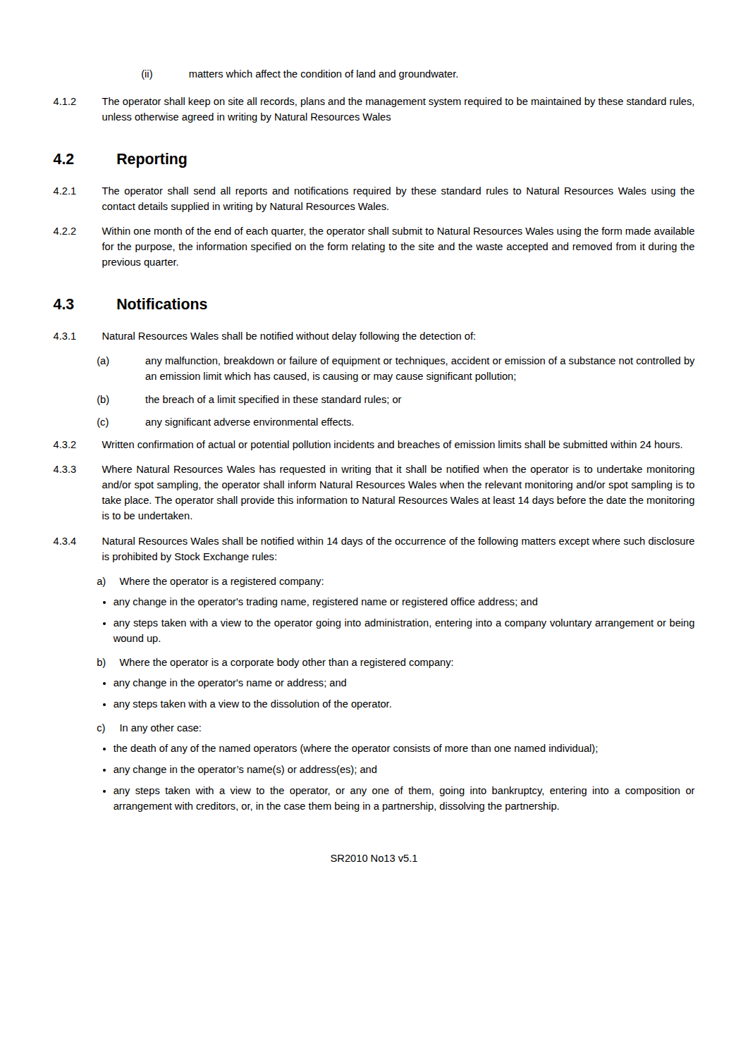(ii)
matters which affect the condition of land and groundwater.
4.1.2
The operator shall keep on site all records, plans and the management system required to be maintained by these standard rules, unless otherwise agreed in writing by Natural Resources Wales
4.2 Reporting
4.2.1
The operator shall send all reports and notifications required by these standard rules to Natural Resources Wales using the contact details supplied in writing by Natural Resources Wales.
4.2.2
Within one month of the end of each quarter, the operator shall submit to Natural Resources Wales using the form made available for the purpose, the information specified on the form relating to the site and the waste accepted and removed from it during the previous quarter.
4.3 Notifications
4.3.1
Natural Resources Wales shall be notified without delay following the detection of:
(a)
any malfunction, breakdown or failure of equipment or techniques, accident or emission of a substance not controlled by an emission limit which has caused, is causing or may cause significant pollution;
(b)
the breach of a limit specified in these standard rules; or
(c)
any significant adverse environmental effects.
4.3.2
Written confirmation of actual or potential pollution incidents and breaches of emission limits shall be submitted within 24 hours.
4.3.3
Where Natural Resources Wales has requested in writing that it shall be notified when the operator is to undertake monitoring and/or spot sampling, the operator shall inform Natural Resources Wales when the relevant monitoring and/or spot sampling is to take place. The operator shall provide this information to Natural Resources Wales at least 14 days before the date the monitoring is to be undertaken.
4.3.4
Natural Resources Wales shall be notified within 14 days of the occurrence of the following matters except where such disclosure is prohibited by Stock Exchange rules:
a)
Where the operator is a registered company:
any change in the operator's trading name, registered name or registered office address; and
any steps taken with a view to the operator going into administration, entering into a company voluntary arrangement or being wound up.
b)
Where the operator is a corporate body other than a registered company:
any change in the operator's name or address; and
any steps taken with a view to the dissolution of the operator.
c)
In any other case:
the death of any of the named operators (where the operator consists of more than one named individual);
any change in the operator’s name(s) or address(es); and
any steps taken with a view to the operator, or any one of them, going into bankruptcy, entering into a composition or arrangement with creditors, or, in the case them being in a partnership, dissolving the partnership.
SR2010 No13 v5.1